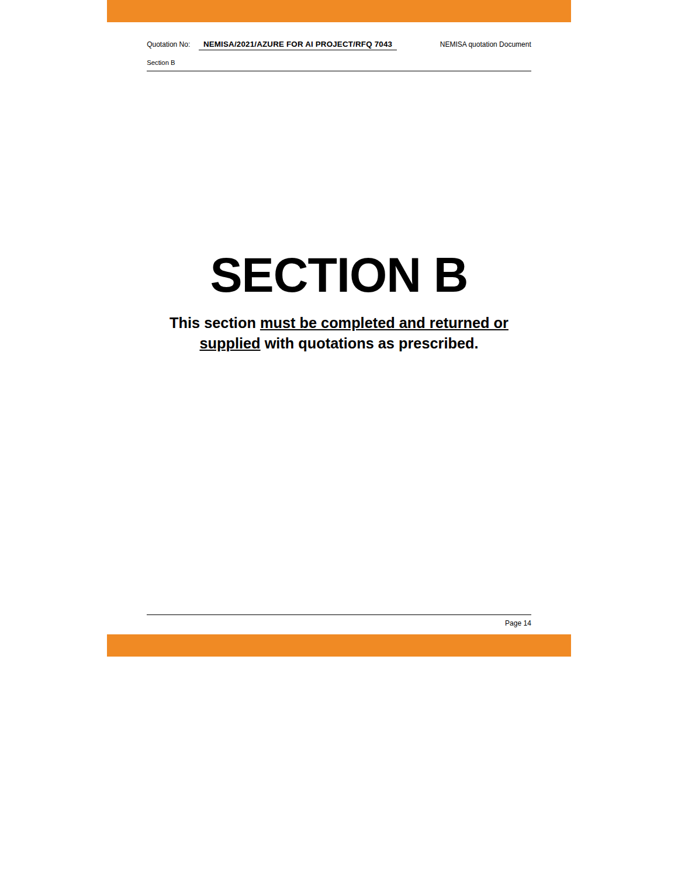Quotation No: NEMISA/2021/AZURE FOR AI PROJECT/RFQ 7043
NEMISA quotation Document
Section B
SECTION B
This section must be completed and returned or supplied with quotations as prescribed.
Page 14